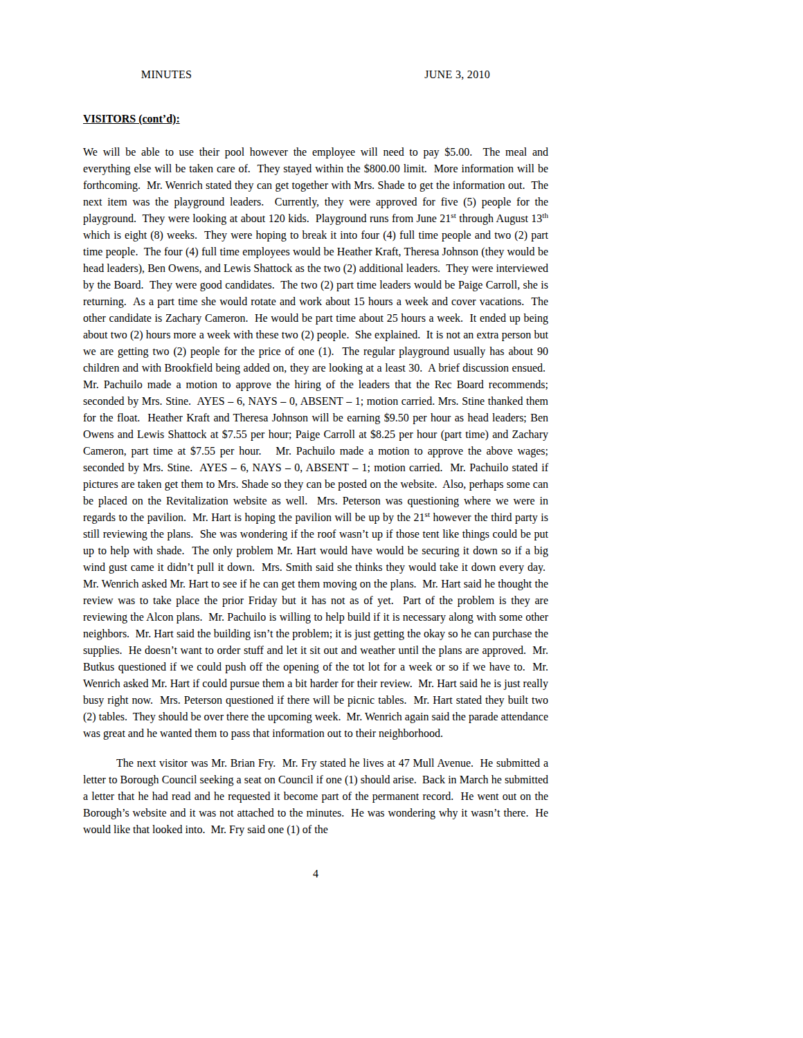MINUTES JUNE 3, 2010
VISITORS (cont’d):
We will be able to use their pool however the employee will need to pay $5.00. The meal and everything else will be taken care of. They stayed within the $800.00 limit. More information will be forthcoming. Mr. Wenrich stated they can get together with Mrs. Shade to get the information out. The next item was the playground leaders. Currently, they were approved for five (5) people for the playground. They were looking at about 120 kids. Playground runs from June 21st through August 13th which is eight (8) weeks. They were hoping to break it into four (4) full time people and two (2) part time people. The four (4) full time employees would be Heather Kraft, Theresa Johnson (they would be head leaders), Ben Owens, and Lewis Shattock as the two (2) additional leaders. They were interviewed by the Board. They were good candidates. The two (2) part time leaders would be Paige Carroll, she is returning. As a part time she would rotate and work about 15 hours a week and cover vacations. The other candidate is Zachary Cameron. He would be part time about 25 hours a week. It ended up being about two (2) hours more a week with these two (2) people. She explained. It is not an extra person but we are getting two (2) people for the price of one (1). The regular playground usually has about 90 children and with Brookfield being added on, they are looking at a least 30. A brief discussion ensued. Mr. Pachuilo made a motion to approve the hiring of the leaders that the Rec Board recommends; seconded by Mrs. Stine. AYES – 6, NAYS – 0, ABSENT – 1; motion carried. Mrs. Stine thanked them for the float. Heather Kraft and Theresa Johnson will be earning $9.50 per hour as head leaders; Ben Owens and Lewis Shattock at $7.55 per hour; Paige Carroll at $8.25 per hour (part time) and Zachary Cameron, part time at $7.55 per hour. Mr. Pachuilo made a motion to approve the above wages; seconded by Mrs. Stine. AYES – 6, NAYS – 0, ABSENT – 1; motion carried. Mr. Pachuilo stated if pictures are taken get them to Mrs. Shade so they can be posted on the website. Also, perhaps some can be placed on the Revitalization website as well. Mrs. Peterson was questioning where we were in regards to the pavilion. Mr. Hart is hoping the pavilion will be up by the 21st however the third party is still reviewing the plans. She was wondering if the roof wasn’t up if those tent like things could be put up to help with shade. The only problem Mr. Hart would have would be securing it down so if a big wind gust came it didn’t pull it down. Mrs. Smith said she thinks they would take it down every day. Mr. Wenrich asked Mr. Hart to see if he can get them moving on the plans. Mr. Hart said he thought the review was to take place the prior Friday but it has not as of yet. Part of the problem is they are reviewing the Alcon plans. Mr. Pachuilo is willing to help build if it is necessary along with some other neighbors. Mr. Hart said the building isn’t the problem; it is just getting the okay so he can purchase the supplies. He doesn’t want to order stuff and let it sit out and weather until the plans are approved. Mr. Butkus questioned if we could push off the opening of the tot lot for a week or so if we have to. Mr. Wenrich asked Mr. Hart if could pursue them a bit harder for their review. Mr. Hart said he is just really busy right now. Mrs. Peterson questioned if there will be picnic tables. Mr. Hart stated they built two (2) tables. They should be over there the upcoming week. Mr. Wenrich again said the parade attendance was great and he wanted them to pass that information out to their neighborhood.
The next visitor was Mr. Brian Fry. Mr. Fry stated he lives at 47 Mull Avenue. He submitted a letter to Borough Council seeking a seat on Council if one (1) should arise. Back in March he submitted a letter that he had read and he requested it become part of the permanent record. He went out on the Borough’s website and it was not attached to the minutes. He was wondering why it wasn’t there. He would like that looked into. Mr. Fry said one (1) of the
4